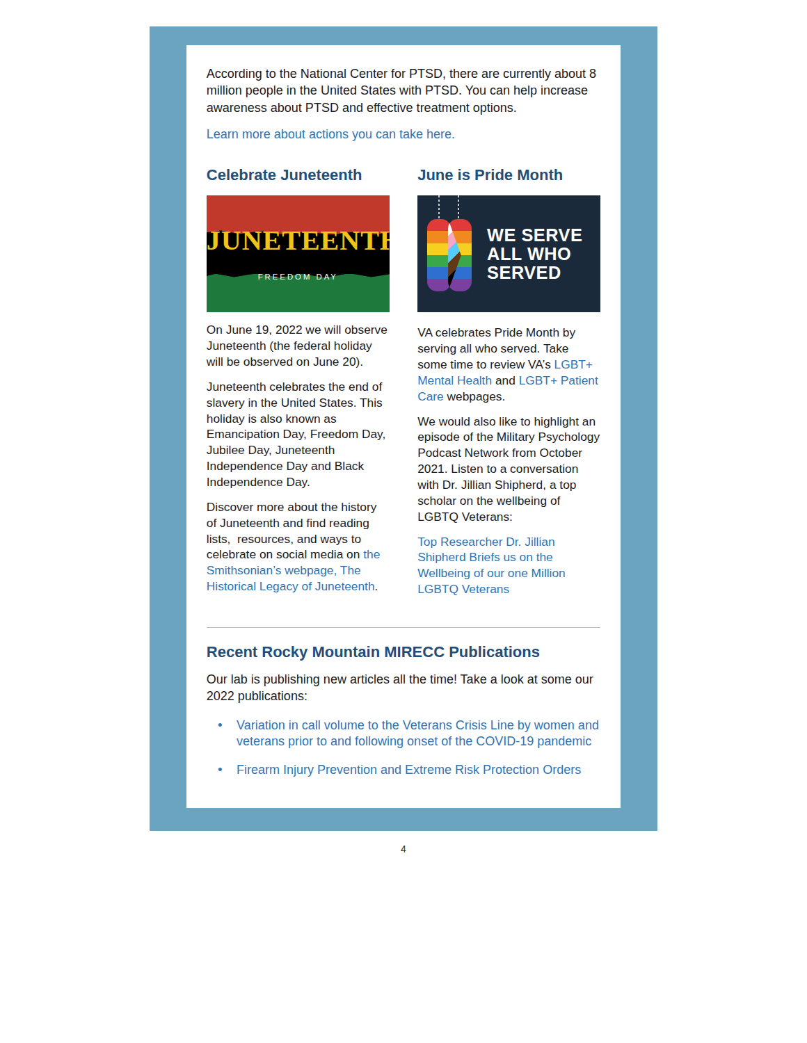According to the National Center for PTSD, there are currently about 8 million people in the United States with PTSD. You can help increase awareness about PTSD and effective treatment options.
Learn more about actions you can take here.
Celebrate Juneteenth
JUNETEENTH
FREEDOM DAY
On June 19, 2022 we will observe Juneteenth (the federal holiday will be observed on June 20).
Juneteenth celebrates the end of slavery in the United States. This holiday is also known as Emancipation Day, Freedom Day, Jubilee Day, Juneteenth Independence Day and Black Independence Day.
Discover more about the history of Juneteenth and find reading lists, resources, and ways to celebrate on social media on the Smithsonian’s webpage, The Historical Legacy of Juneteenth.
June is Pride Month
WE SERVE
ALL WHO
SERVED
VA celebrates Pride Month by serving all who served. Take some time to review VA’s LGBT+ Mental Health and LGBT+ Patient Care webpages.
We would also like to highlight an episode of the Military Psychology Podcast Network from October 2021. Listen to a conversation with Dr. Jillian Shipherd, a top scholar on the wellbeing of LGBTQ Veterans:
Top Researcher Dr. Jillian Shipherd Briefs us on the Wellbeing of our one Million LGBTQ Veterans
Recent Rocky Mountain MIRECC Publications
Our lab is publishing new articles all the time! Take a look at some our 2022 publications:
Variation in call volume to the Veterans Crisis Line by women and veterans prior to and following onset of the COVID-19 pandemic
Firearm Injury Prevention and Extreme Risk Protection Orders
4